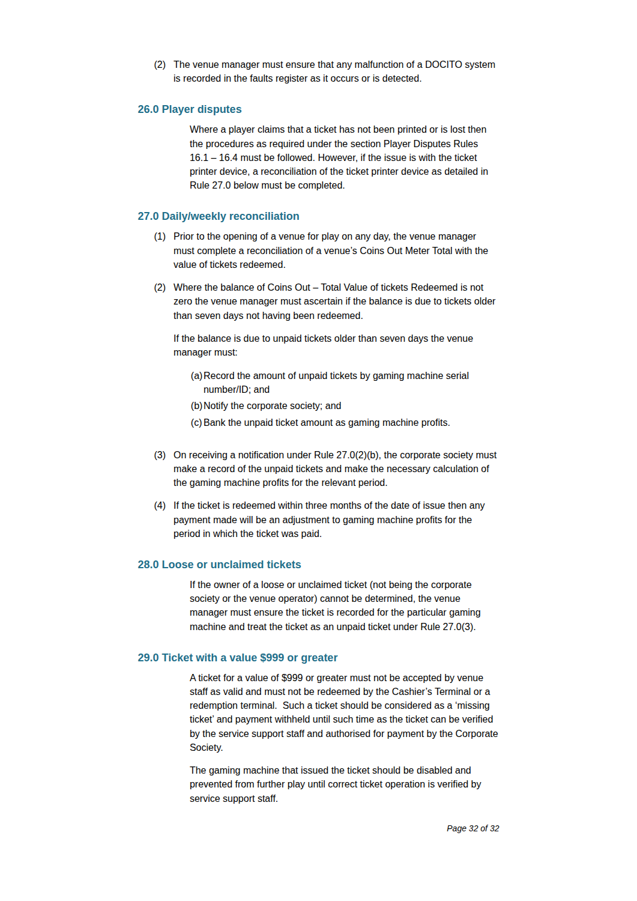(2)
The venue manager must ensure that any malfunction of a DOCITO system is recorded in the faults register as it occurs or is detected.
26.0 Player disputes
Where a player claims that a ticket has not been printed or is lost then the procedures as required under the section Player Disputes Rules 16.1 – 16.4 must be followed. However, if the issue is with the ticket printer device, a reconciliation of the ticket printer device as detailed in Rule 27.0 below must be completed.
27.0 Daily/weekly reconciliation
(1)
Prior to the opening of a venue for play on any day, the venue manager must complete a reconciliation of a venue’s Coins Out Meter Total with the value of tickets redeemed.
(2)
Where the balance of Coins Out – Total Value of tickets Redeemed is not zero the venue manager must ascertain if the balance is due to tickets older than seven days not having been redeemed.
If the balance is due to unpaid tickets older than seven days the venue manager must:
(a) Record the amount of unpaid tickets by gaming machine serial number/ID; and
(b) Notify the corporate society; and
(c) Bank the unpaid ticket amount as gaming machine profits.
(3)
On receiving a notification under Rule 27.0(2)(b), the corporate society must make a record of the unpaid tickets and make the necessary calculation of the gaming machine profits for the relevant period.
(4)
If the ticket is redeemed within three months of the date of issue then any payment made will be an adjustment to gaming machine profits for the period in which the ticket was paid.
28.0 Loose or unclaimed tickets
If the owner of a loose or unclaimed ticket (not being the corporate society or the venue operator) cannot be determined, the venue manager must ensure the ticket is recorded for the particular gaming machine and treat the ticket as an unpaid ticket under Rule 27.0(3).
29.0 Ticket with a value $999 or greater
A ticket for a value of $999 or greater must not be accepted by venue staff as valid and must not be redeemed by the Cashier’s Terminal or a redemption terminal. Such a ticket should be considered as a ‘missing ticket’ and payment withheld until such time as the ticket can be verified by the service support staff and authorised for payment by the Corporate Society.
The gaming machine that issued the ticket should be disabled and prevented from further play until correct ticket operation is verified by service support staff.
Page 32 of 32